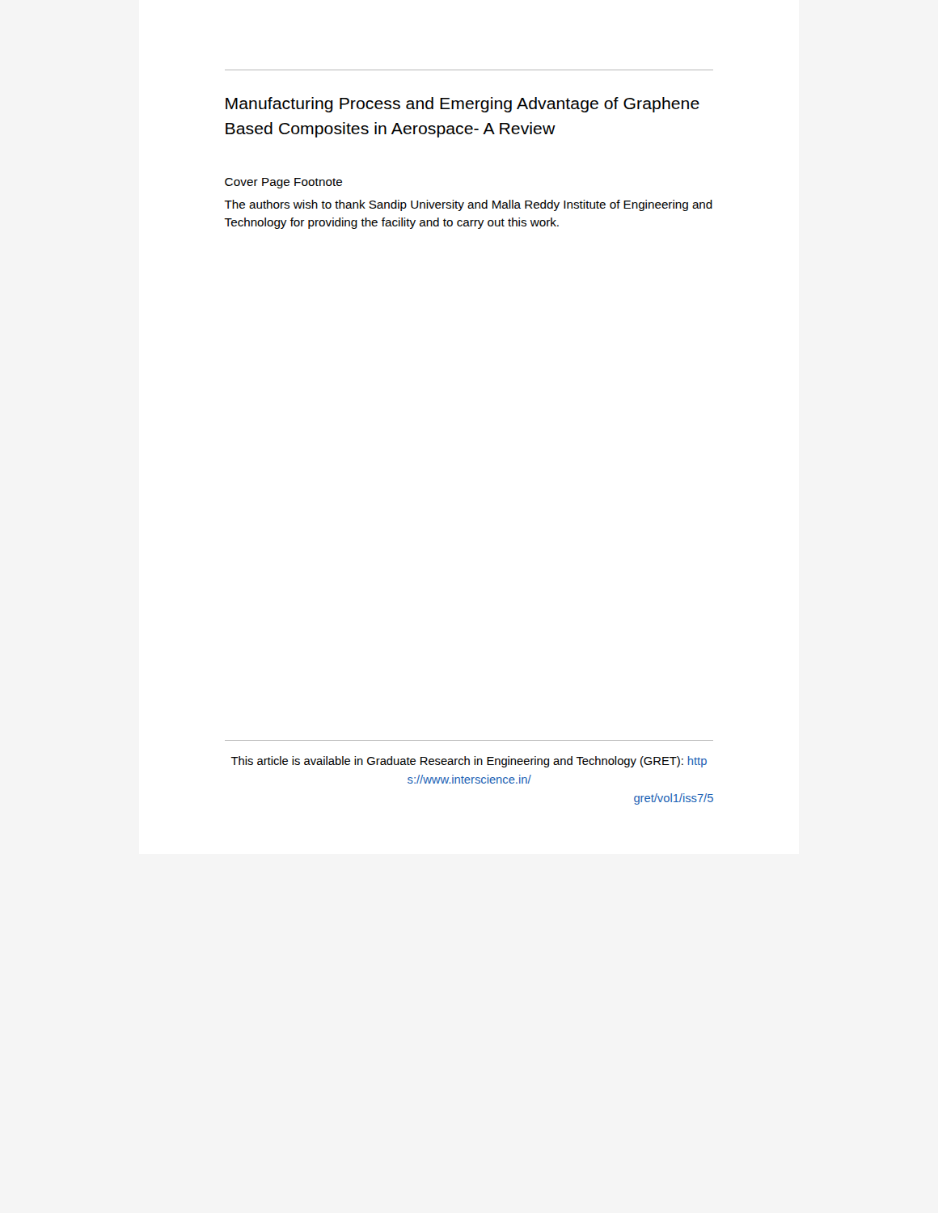Manufacturing Process and Emerging Advantage of Graphene Based Composites in Aerospace- A Review
Cover Page Footnote
The authors wish to thank Sandip University and Malla Reddy Institute of Engineering and Technology for providing the facility and to carry out this work.
This article is available in Graduate Research in Engineering and Technology (GRET): https://www.interscience.in/gret/vol1/iss7/5